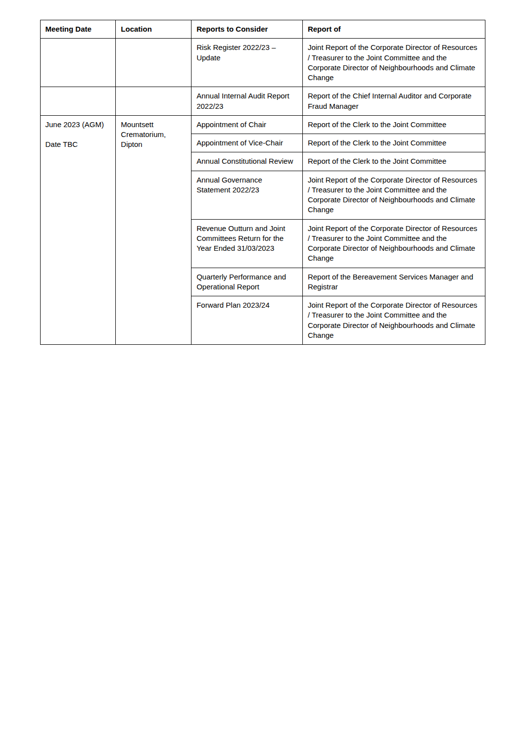| Meeting Date | Location | Reports to Consider | Report of |
| --- | --- | --- | --- |
| | | Risk Register 2022/23 – Update | Joint Report of the Corporate Director of Resources / Treasurer to the Joint Committee and the Corporate Director of Neighbourhoods and Climate Change |
| | | Annual Internal Audit Report 2022/23 | Report of the Chief Internal Auditor and Corporate Fraud Manager |
| June 2023 (AGM) Date TBC | Mountsett Crematorium, Dipton | Appointment of Chair | Report of the Clerk to the Joint Committee |
| Appointment of Vice-Chair | Report of the Clerk to the Joint Committee |
| Annual Constitutional Review | Report of the Clerk to the Joint Committee |
| Annual Governance Statement 2022/23 | Joint Report of the Corporate Director of Resources / Treasurer to the Joint Committee and the Corporate Director of Neighbourhoods and Climate Change |
| Revenue Outturn and Joint Committees Return for the Year Ended 31/03/2023 | Joint Report of the Corporate Director of Resources / Treasurer to the Joint Committee and the Corporate Director of Neighbourhoods and Climate Change |
| Quarterly Performance and Operational Report | Report of the Bereavement Services Manager and Registrar |
| Forward Plan 2023/24 | Joint Report of the Corporate Director of Resources / Treasurer to the Joint Committee and the Corporate Director of Neighbourhoods and Climate Change |